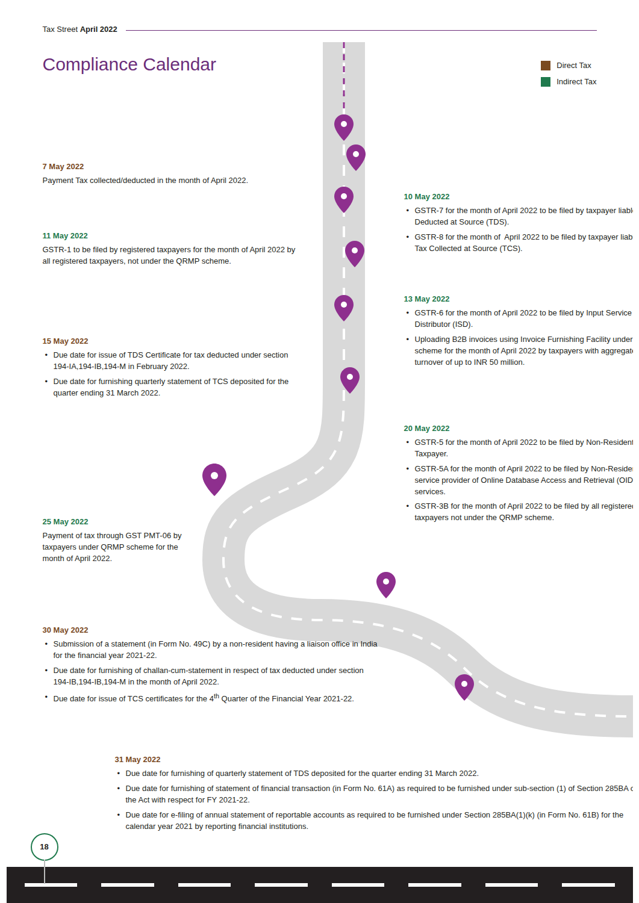Tax Street April 2022
Compliance Calendar
Direct Tax
Indirect Tax
7 May 2022
Payment Tax collected/deducted in the month of April 2022.
10 May 2022
GSTR-7 for the month of April 2022 to be filed by taxpayer liable for Tax Deducted at Source (TDS).
GSTR-8 for the month of April 2022 to be filed by taxpayer liable for Tax Collected at Source (TCS).
11 May 2022
GSTR-1 to be filed by registered taxpayers for the month of April 2022 by all registered taxpayers, not under the QRMP scheme.
13 May 2022
GSTR-6 for the month of April 2022 to be filed by Input Service Distributor (ISD).
Uploading B2B invoices using Invoice Furnishing Facility under QRMP scheme for the month of April 2022 by taxpayers with aggregate turnover of up to INR 50 million.
15 May 2022
Due date for issue of TDS Certificate for tax deducted under section 194-IA,194-IB,194-M in February 2022.
Due date for furnishing quarterly statement of TCS deposited for the quarter ending 31 March 2022.
20 May 2022
GSTR-5 for the month of April 2022 to be filed by Non-Resident Foreign Taxpayer.
GSTR-5A for the month of April 2022 to be filed by Non-Resident service provider of Online Database Access and Retrieval (OIDAR) services.
GSTR-3B for the month of April 2022 to be filed by all registered taxpayers not under the QRMP scheme.
25 May 2022
Payment of tax through GST PMT-06 by taxpayers under QRMP scheme for the month of April 2022.
30 May 2022
Submission of a statement (in Form No. 49C) by a non-resident having a liaison office in India for the financial year 2021-22.
Due date for furnishing of challan-cum-statement in respect of tax deducted under section 194-IB,194-IB,194-M in the month of April 2022.
Due date for issue of TCS certificates for the 4th Quarter of the Financial Year 2021-22.
31 May 2022
Due date for furnishing of quarterly statement of TDS deposited for the quarter ending 31 March 2022.
Due date for furnishing of statement of financial transaction (in Form No. 61A) as required to be furnished under sub-section (1) of Section 285BA of the Act with respect for FY 2021-22.
Due date for e-filing of annual statement of reportable accounts as required to be furnished under Section 285BA(1)(k) (in Form No. 61B) for the calendar year 2021 by reporting financial institutions.
18